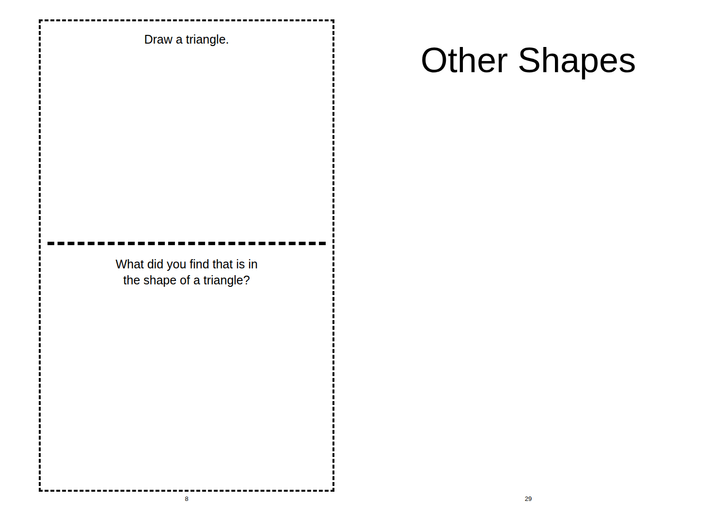Draw a triangle.
What did you find that is in
the shape of a triangle?
8
Other Shapes
29